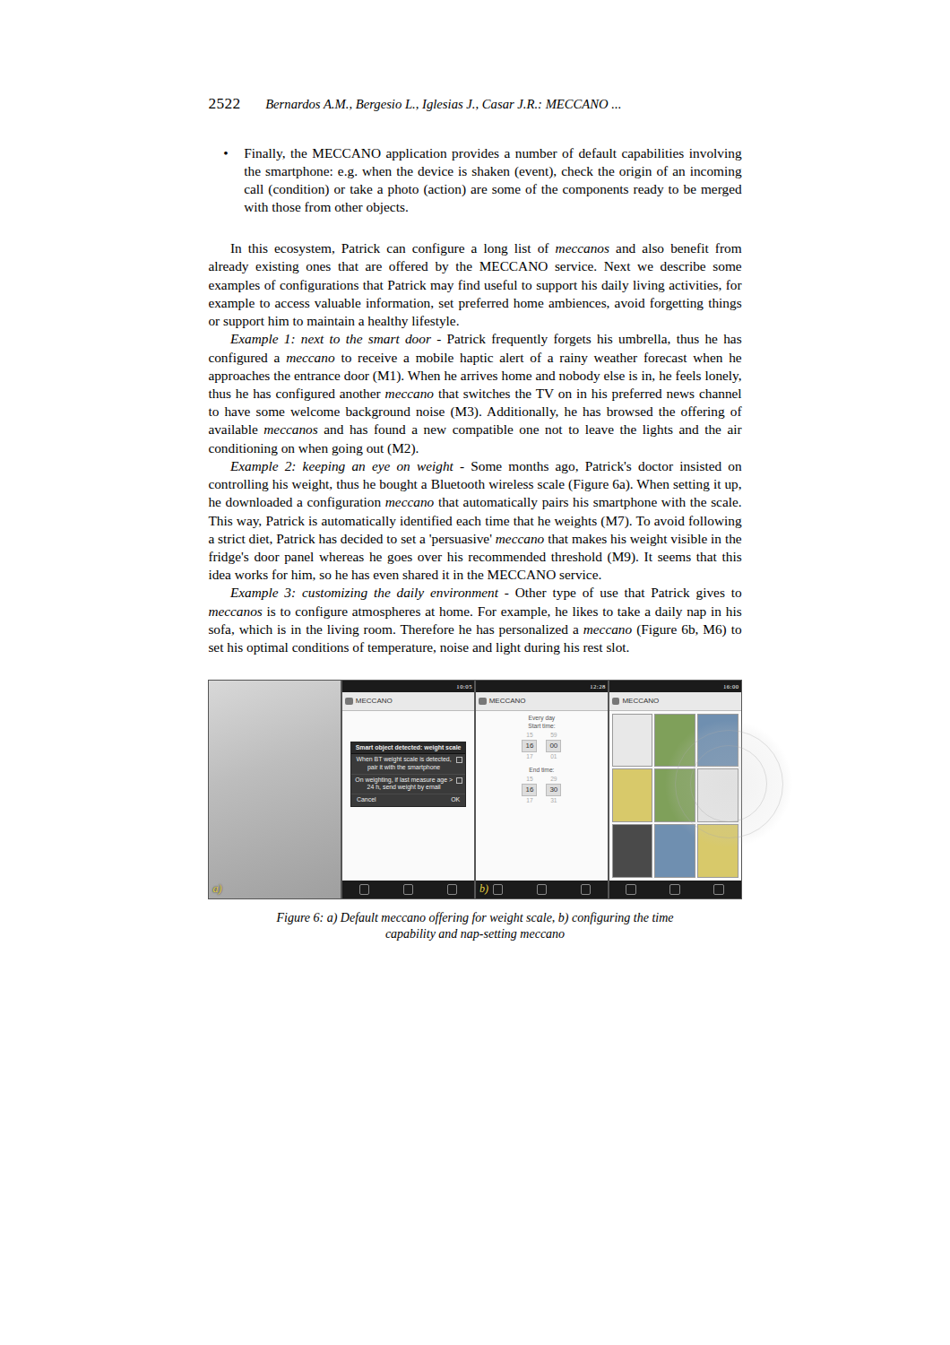2522
Bernardos A.M., Bergesio L., Iglesias J., Casar J.R.: MECCANO ...
Finally, the MECCANO application provides a number of default capabilities involving the smartphone: e.g. when the device is shaken (event), check the origin of an incoming call (condition) or take a photo (action) are some of the components ready to be merged with those from other objects.
In this ecosystem, Patrick can configure a long list of meccanos and also benefit from already existing ones that are offered by the MECCANO service. Next we describe some examples of configurations that Patrick may find useful to support his daily living activities, for example to access valuable information, set preferred home ambiences, avoid forgetting things or support him to maintain a healthy lifestyle.
Example 1: next to the smart door - Patrick frequently forgets his umbrella, thus he has configured a meccano to receive a mobile haptic alert of a rainy weather forecast when he approaches the entrance door (M1). When he arrives home and nobody else is in, he feels lonely, thus he has configured another meccano that switches the TV on in his preferred news channel to have some welcome background noise (M3). Additionally, he has browsed the offering of available meccanos and has found a new compatible one not to leave the lights and the air conditioning on when going out (M2).
Example 2: keeping an eye on weight - Some months ago, Patrick's doctor insisted on controlling his weight, thus he bought a Bluetooth wireless scale (Figure 6a). When setting it up, he downloaded a configuration meccano that automatically pairs his smartphone with the scale. This way, Patrick is automatically identified each time that he weights (M7). To avoid following a strict diet, Patrick has decided to set a 'persuasive' meccano that makes his weight visible in the fridge's door panel whereas he goes over his recommended threshold (M9). It seems that this idea works for him, so he has even shared it in the MECCANO service.
Example 3: customizing the daily environment - Other type of use that Patrick gives to meccanos is to configure atmospheres at home. For example, he likes to take a daily nap in his sofa, which is in the living room. Therefore he has personalized a meccano (Figure 6b, M6) to set his optimal conditions of temperature, noise and light during his rest slot.
a)
10:05
MECCANO
Smart object detected: weight scale
When BT weight scale is detected, pair it with the smartphone
On weighting, if last measure age > 24 h, send weight by email
Cancel OK
12:28
MECCANO
Every day
Start time:
15
16
17
59
00
01
End time:
15
16
17
29
30
31
b)
16:00
MECCANO
Figure 6: a) Default meccano offering for weight scale, b) configuring the time
capability and nap-setting meccano